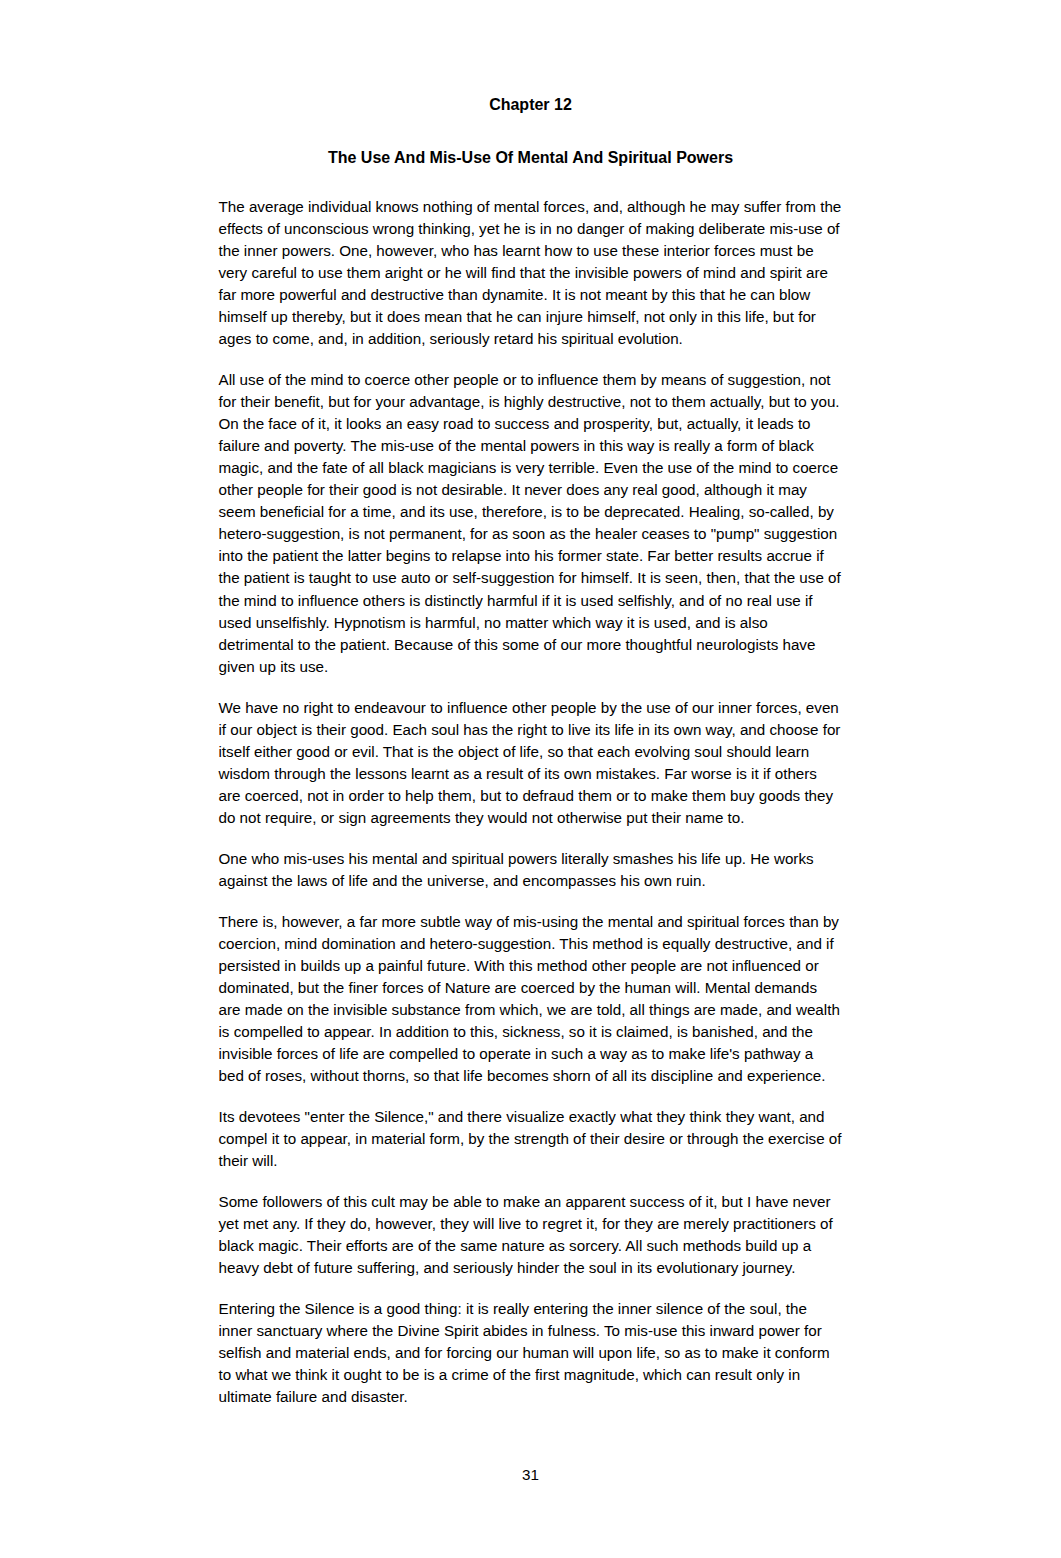Chapter 12
The Use And Mis-Use Of Mental And Spiritual Powers
The average individual knows nothing of mental forces, and, although he may suffer from the effects of unconscious wrong thinking, yet he is in no danger of making deliberate mis-use of the inner powers. One, however, who has learnt how to use these interior forces must be very careful to use them aright or he will find that the invisible powers of mind and spirit are far more powerful and destructive than dynamite. It is not meant by this that he can blow himself up thereby, but it does mean that he can injure himself, not only in this life, but for ages to come, and, in addition, seriously retard his spiritual evolution.
All use of the mind to coerce other people or to influence them by means of suggestion, not for their benefit, but for your advantage, is highly destructive, not to them actually, but to you. On the face of it, it looks an easy road to success and prosperity, but, actually, it leads to failure and poverty. The mis-use of the mental powers in this way is really a form of black magic, and the fate of all black magicians is very terrible. Even the use of the mind to coerce other people for their good is not desirable. It never does any real good, although it may seem beneficial for a time, and its use, therefore, is to be deprecated. Healing, so-called, by hetero-suggestion, is not permanent, for as soon as the healer ceases to "pump" suggestion into the patient the latter begins to relapse into his former state. Far better results accrue if the patient is taught to use auto or self-suggestion for himself. It is seen, then, that the use of the mind to influence others is distinctly harmful if it is used selfishly, and of no real use if used unselfishly. Hypnotism is harmful, no matter which way it is used, and is also detrimental to the patient. Because of this some of our more thoughtful neurologists have given up its use.
We have no right to endeavour to influence other people by the use of our inner forces, even if our object is their good. Each soul has the right to live its life in its own way, and choose for itself either good or evil. That is the object of life, so that each evolving soul should learn wisdom through the lessons learnt as a result of its own mistakes. Far worse is it if others are coerced, not in order to help them, but to defraud them or to make them buy goods they do not require, or sign agreements they would not otherwise put their name to.
One who mis-uses his mental and spiritual powers literally smashes his life up. He works against the laws of life and the universe, and encompasses his own ruin.
There is, however, a far more subtle way of mis-using the mental and spiritual forces than by coercion, mind domination and hetero-suggestion. This method is equally destructive, and if persisted in builds up a painful future. With this method other people are not influenced or dominated, but the finer forces of Nature are coerced by the human will. Mental demands are made on the invisible substance from which, we are told, all things are made, and wealth is compelled to appear. In addition to this, sickness, so it is claimed, is banished, and the invisible forces of life are compelled to operate in such a way as to make life's pathway a bed of roses, without thorns, so that life becomes shorn of all its discipline and experience.
Its devotees "enter the Silence," and there visualize exactly what they think they want, and compel it to appear, in material form, by the strength of their desire or through the exercise of their will.
Some followers of this cult may be able to make an apparent success of it, but I have never yet met any. If they do, however, they will live to regret it, for they are merely practitioners of black magic. Their efforts are of the same nature as sorcery. All such methods build up a heavy debt of future suffering, and seriously hinder the soul in its evolutionary journey.
Entering the Silence is a good thing: it is really entering the inner silence of the soul, the inner sanctuary where the Divine Spirit abides in fulness. To mis-use this inward power for selfish and material ends, and for forcing our human will upon life, so as to make it conform to what we think it ought to be is a crime of the first magnitude, which can result only in ultimate failure and disaster.
31